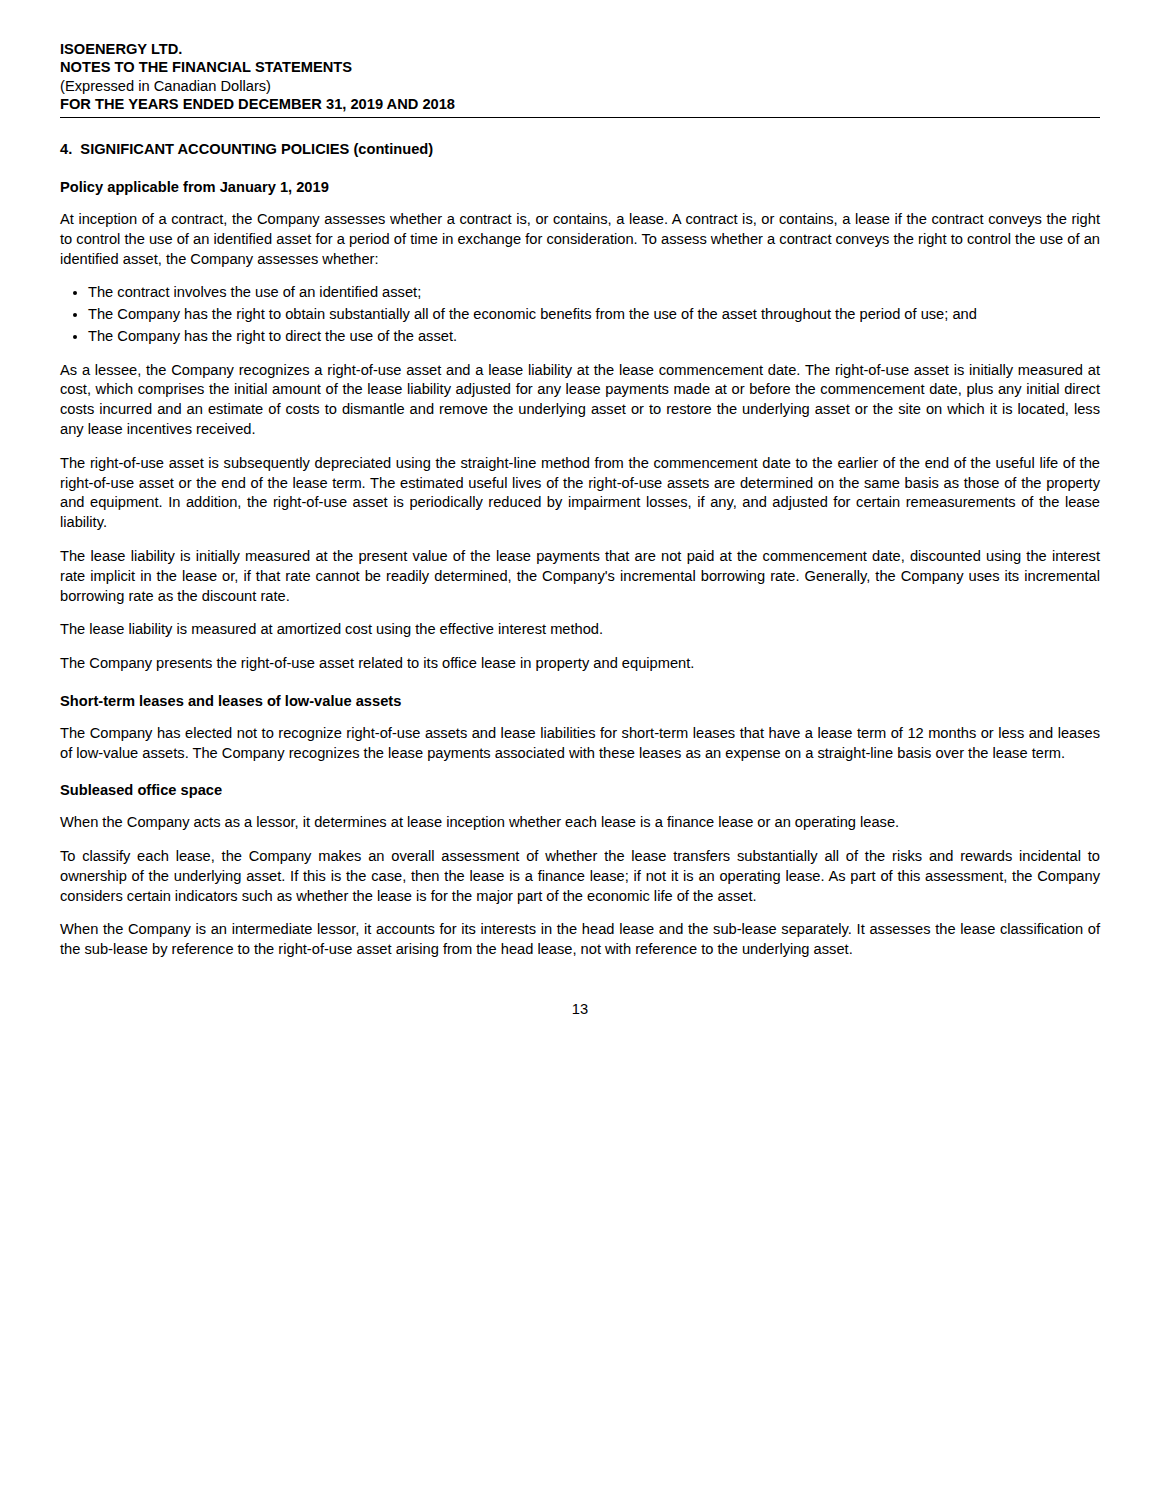ISOENERGY LTD.
NOTES TO THE FINANCIAL STATEMENTS
(Expressed in Canadian Dollars)
FOR THE YEARS ENDED DECEMBER 31, 2019 AND 2018
4. SIGNIFICANT ACCOUNTING POLICIES (continued)
Policy applicable from January 1, 2019
At inception of a contract, the Company assesses whether a contract is, or contains, a lease. A contract is, or contains, a lease if the contract conveys the right to control the use of an identified asset for a period of time in exchange for consideration. To assess whether a contract conveys the right to control the use of an identified asset, the Company assesses whether:
The contract involves the use of an identified asset;
The Company has the right to obtain substantially all of the economic benefits from the use of the asset throughout the period of use; and
The Company has the right to direct the use of the asset.
As a lessee, the Company recognizes a right-of-use asset and a lease liability at the lease commencement date. The right-of-use asset is initially measured at cost, which comprises the initial amount of the lease liability adjusted for any lease payments made at or before the commencement date, plus any initial direct costs incurred and an estimate of costs to dismantle and remove the underlying asset or to restore the underlying asset or the site on which it is located, less any lease incentives received.
The right-of-use asset is subsequently depreciated using the straight-line method from the commencement date to the earlier of the end of the useful life of the right-of-use asset or the end of the lease term. The estimated useful lives of the right-of-use assets are determined on the same basis as those of the property and equipment. In addition, the right-of-use asset is periodically reduced by impairment losses, if any, and adjusted for certain remeasurements of the lease liability.
The lease liability is initially measured at the present value of the lease payments that are not paid at the commencement date, discounted using the interest rate implicit in the lease or, if that rate cannot be readily determined, the Company's incremental borrowing rate. Generally, the Company uses its incremental borrowing rate as the discount rate.
The lease liability is measured at amortized cost using the effective interest method.
The Company presents the right-of-use asset related to its office lease in property and equipment.
Short-term leases and leases of low-value assets
The Company has elected not to recognize right-of-use assets and lease liabilities for short-term leases that have a lease term of 12 months or less and leases of low-value assets. The Company recognizes the lease payments associated with these leases as an expense on a straight-line basis over the lease term.
Subleased office space
When the Company acts as a lessor, it determines at lease inception whether each lease is a finance lease or an operating lease.
To classify each lease, the Company makes an overall assessment of whether the lease transfers substantially all of the risks and rewards incidental to ownership of the underlying asset. If this is the case, then the lease is a finance lease; if not it is an operating lease. As part of this assessment, the Company considers certain indicators such as whether the lease is for the major part of the economic life of the asset.
When the Company is an intermediate lessor, it accounts for its interests in the head lease and the sub-lease separately. It assesses the lease classification of the sub-lease by reference to the right-of-use asset arising from the head lease, not with reference to the underlying asset.
13